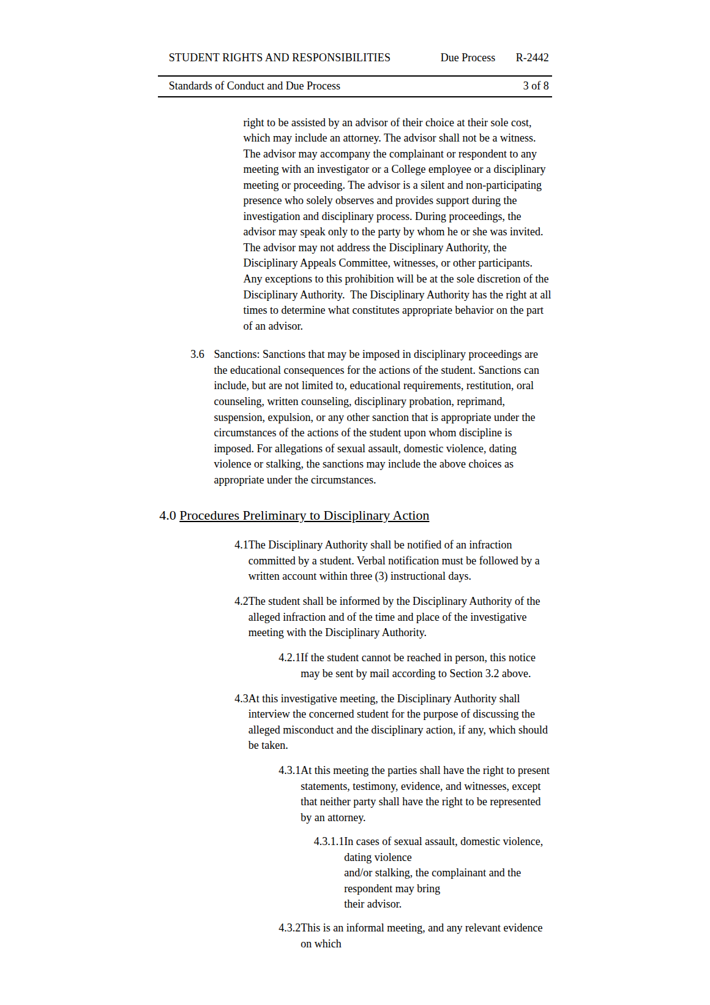STUDENT RIGHTS AND RESPONSIBILITIES
Due ProcessR-2442
Standards of Conduct and Due Process
3 of 8
right to be assisted by an advisor of their choice at their sole cost, which may include an attorney. The advisor shall not be a witness. The advisor may accompany the complainant or respondent to any meeting with an investigator or a College employee or a disciplinary meeting or proceeding. The advisor is a silent and non-participating presence who solely observes and provides support during the investigation and disciplinary process. During proceedings, the advisor may speak only to the party by whom he or she was invited. The advisor may not address the Disciplinary Authority, the Disciplinary Appeals Committee, witnesses, or other participants. Any exceptions to this prohibition will be at the sole discretion of the Disciplinary Authority. The Disciplinary Authority has the right at all times to determine what constitutes appropriate behavior on the part of an advisor.
3.6
Sanctions: Sanctions that may be imposed in disciplinary proceedings are the educational consequences for the actions of the student. Sanctions can include, but are not limited to, educational requirements, restitution, oral counseling, written counseling, disciplinary probation, reprimand, suspension, expulsion, or any other sanction that is appropriate under the circumstances of the actions of the student upon whom discipline is imposed. For allegations of sexual assault, domestic violence, dating violence or stalking, the sanctions may include the above choices as appropriate under the circumstances.
4.0 Procedures Preliminary to Disciplinary Action
4.1
The Disciplinary Authority shall be notified of an infraction committed by a student. Verbal notification must be followed by a written account within three (3) instructional days.
4.2
The student shall be informed by the Disciplinary Authority of the alleged infraction and of the time and place of the investigative meeting with the Disciplinary Authority.
4.2.1
If the student cannot be reached in person, this notice may be sent by mail according to Section 3.2 above.
4.3
At this investigative meeting, the Disciplinary Authority shall interview the concerned student for the purpose of discussing the alleged misconduct and the disciplinary action, if any, which should be taken.
4.3.1
At this meeting the parties shall have the right to present statements, testimony, evidence, and witnesses, except that neither party shall have the right to be represented by an attorney.
4.3.1.1
In cases of sexual assault, domestic violence, dating violence
and/or stalking, the complainant and the respondent may bring
their advisor.
4.3.2
This is an informal meeting, and any relevant evidence on which